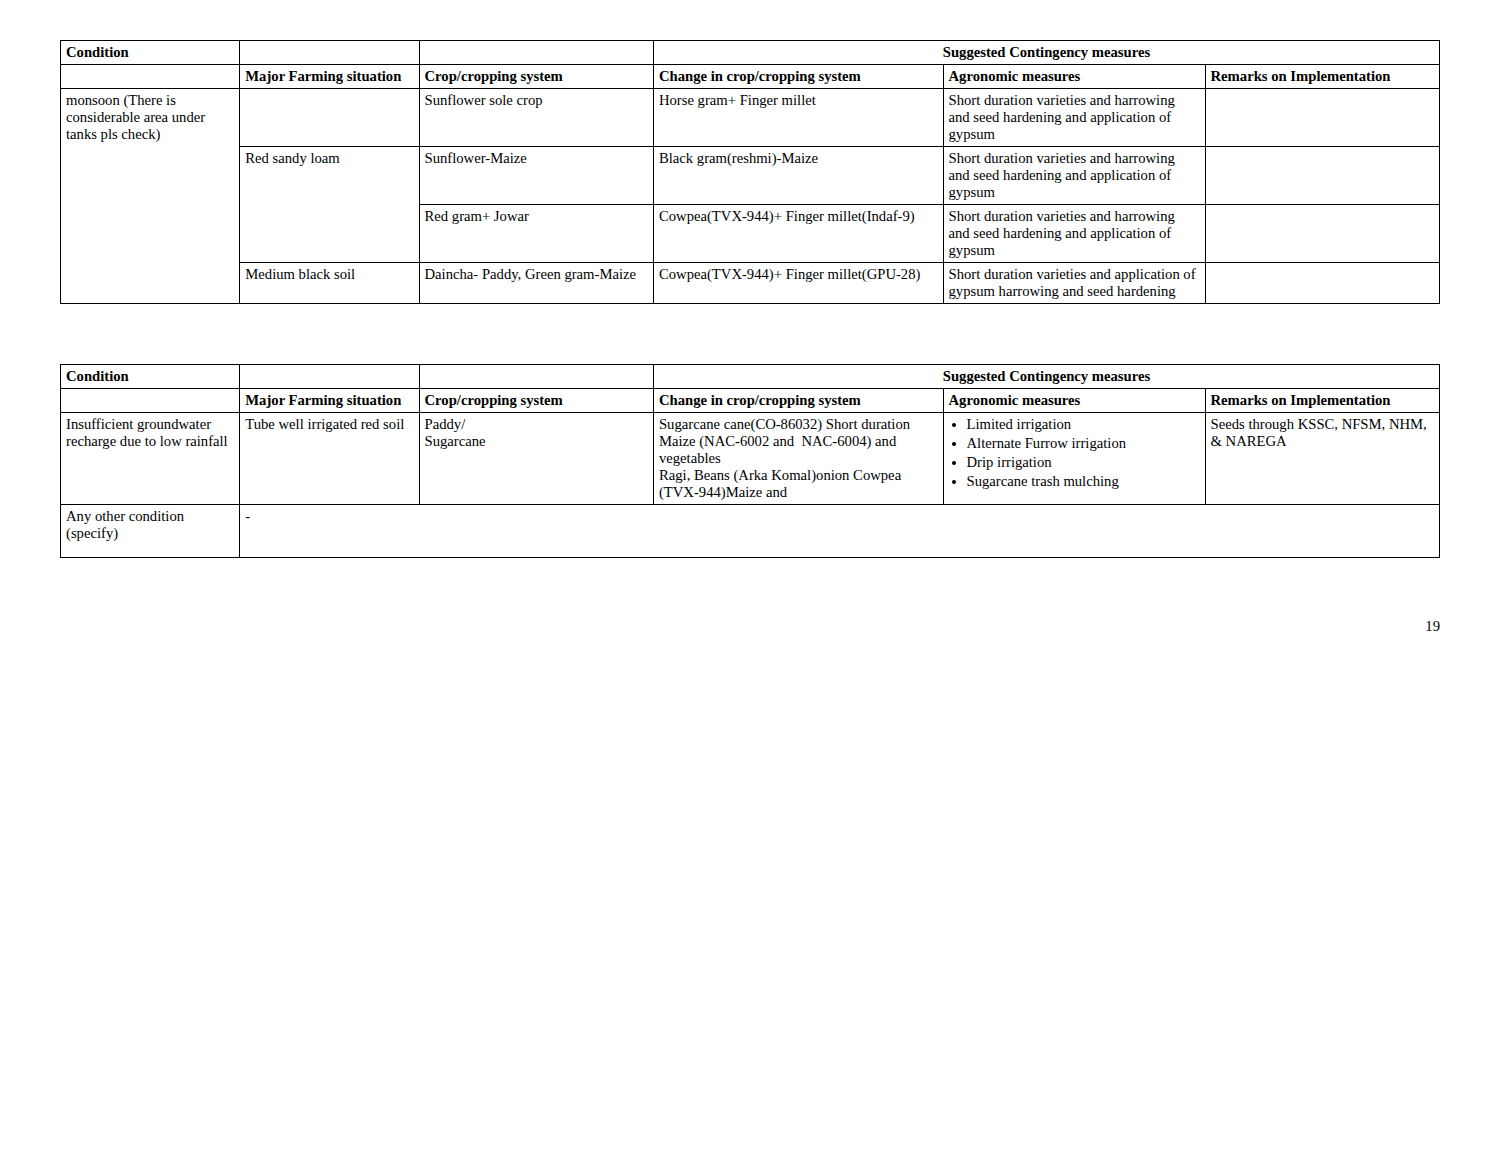| Condition | | | Suggested Contingency measures |
| --- | --- | --- | --- |
| | Major Farming situation | Crop/cropping system | Change in crop/cropping system | Agronomic measures | Remarks on Implementation |
| monsoon (There is considerable area under tanks pls check) | | Sunflower sole crop | Horse gram+ Finger millet | Short duration varieties and harrowing and seed hardening and application of gypsum | |
| Red sandy loam | Sunflower-Maize | Black gram(reshmi)-Maize | Short duration varieties and harrowing and seed hardening and application of gypsum | |
| Red gram+ Jowar | Cowpea(TVX-944)+ Finger millet(Indaf-9) | Short duration varieties and harrowing and seed hardening and application of gypsum | |
| Medium black soil | Daincha- Paddy, Green gram-Maize | Cowpea(TVX-944)+ Finger millet(GPU-28) | Short duration varieties and application of gypsum harrowing and seed hardening | |
| Condition | | | Suggested Contingency measures |
| --- | --- | --- | --- |
| | Major Farming situation | Crop/cropping system | Change in crop/cropping system | Agronomic measures | Remarks on Implementation |
| Insufficient groundwater recharge due to low rainfall | Tube well irrigated red soil | Paddy/ Sugarcane | Sugarcane cane(CO-86032) Short duration Maize (NAC-6002 and NAC-6004) and vegetables Ragi, Beans (Arka Komal)onion Cowpea (TVX-944)Maize and | Limited irrigation Alternate Furrow irrigation Drip irrigation Sugarcane trash mulching | Seeds through KSSC, NFSM, NHM, & NAREGA |
| Any other condition (specify) | - |
19